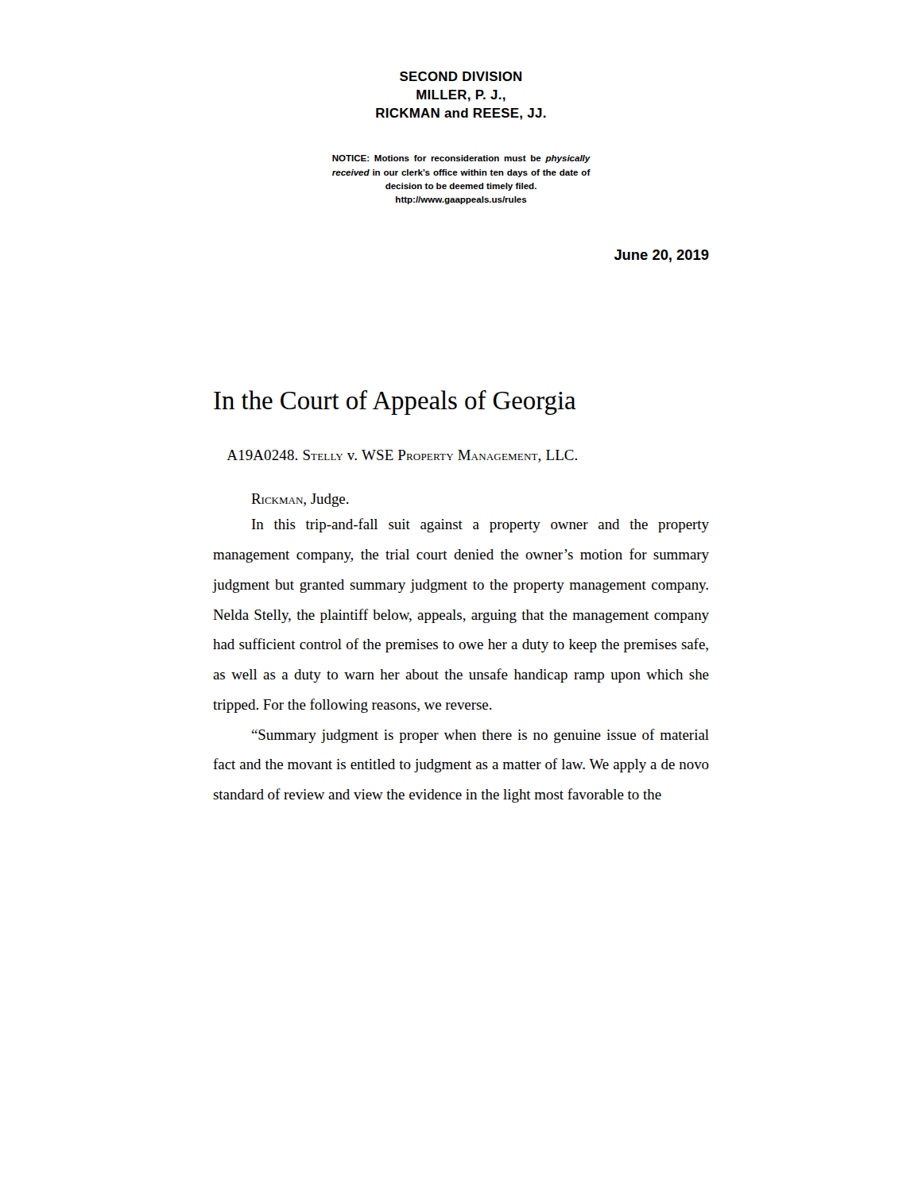SECOND DIVISION
MILLER, P. J.,
RICKMAN and REESE, JJ.
NOTICE: Motions for reconsideration must be physically received in our clerk’s office within ten days of the date of decision to be deemed timely filed. http://www.gaappeals.us/rules
June 20, 2019
In the Court of Appeals of Georgia
A19A0248. Stelly v. WSE Property Management, LLC.
Rickman, Judge.
In this trip-and-fall suit against a property owner and the property management company, the trial court denied the owner’s motion for summary judgment but granted summary judgment to the property management company. Nelda Stelly, the plaintiff below, appeals, arguing that the management company had sufficient control of the premises to owe her a duty to keep the premises safe, as well as a duty to warn her about the unsafe handicap ramp upon which she tripped. For the following reasons, we reverse.
“Summary judgment is proper when there is no genuine issue of material fact and the movant is entitled to judgment as a matter of law. We apply a de novo standard of review and view the evidence in the light most favorable to the